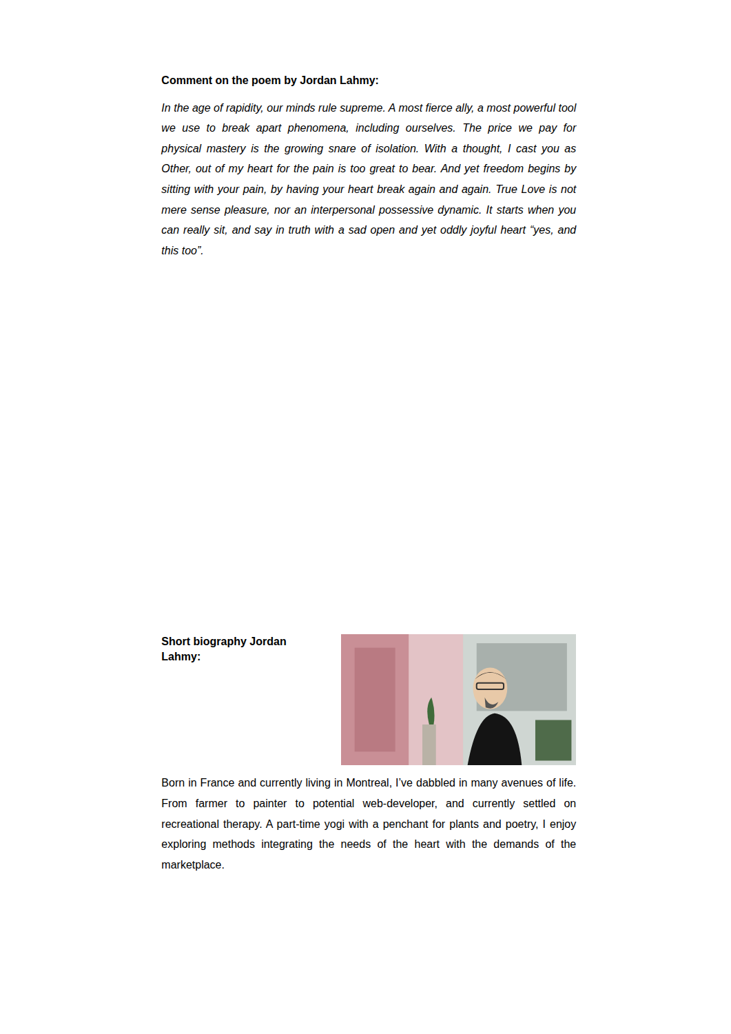Comment on the poem by Jordan Lahmy:
In the age of rapidity, our minds rule supreme. A most fierce ally, a most powerful tool we use to break apart phenomena, including ourselves. The price we pay for physical mastery is the growing snare of isolation. With a thought, I cast you as Other, out of my heart for the pain is too great to bear. And yet freedom begins by sitting with your pain, by having your heart break again and again. True Love is not mere sense pleasure, nor an interpersonal possessive dynamic. It starts when you can really sit, and say in truth with a sad open and yet oddly joyful heart “yes, and this too”.
Short biography Jordan Lahmy:
Born in France and currently living in Montreal, I’ve dabbled in many avenues of life. From farmer to painter to potential web-developer, and currently settled on recreational therapy. A part-time yogi with a penchant for plants and poetry, I enjoy exploring methods integrating the needs of the heart with the demands of the marketplace.